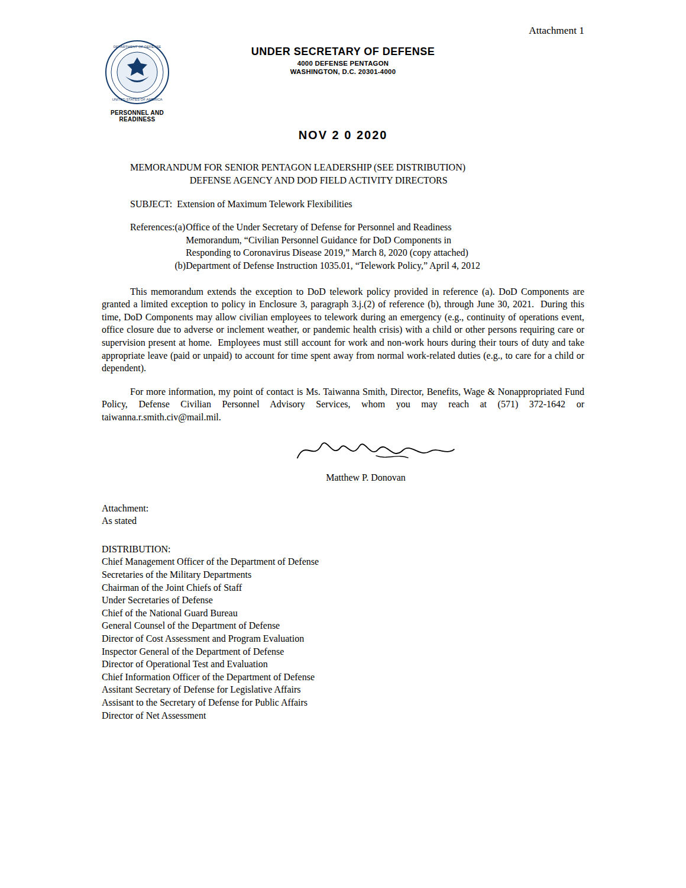Attachment 1
PERSONNEL AND
READINESS
UNDER SECRETARY OF DEFENSE
4000 DEFENSE PENTAGON
WASHINGTON, D.C. 20301-4000
NOV 2 0 2020
MEMORANDUM FOR SENIOR PENTAGON LEADERSHIP (SEE DISTRIBUTION)
DEFENSE AGENCY AND DOD FIELD ACTIVITY DIRECTORS
SUBJECT: Extension of Maximum Telework Flexibilities
| References: | (a) | Office of the Under Secretary of Defense for Personnel and Readiness Memorandum, “Civilian Personnel Guidance for DoD Components in Responding to Coronavirus Disease 2019,” March 8, 2020 (copy attached) |
| | (b) | Department of Defense Instruction 1035.01, “Telework Policy,” April 4, 2012 |
This memorandum extends the exception to DoD telework policy provided in reference (a). DoD Components are granted a limited exception to policy in Enclosure 3, paragraph 3.j.(2) of reference (b), through June 30, 2021. During this time, DoD Components may allow civilian employees to telework during an emergency (e.g., continuity of operations event, office closure due to adverse or inclement weather, or pandemic health crisis) with a child or other persons requiring care or supervision present at home. Employees must still account for work and non-work hours during their tours of duty and take appropriate leave (paid or unpaid) to account for time spent away from normal work-related duties (e.g., to care for a child or dependent).
For more information, my point of contact is Ms. Taiwanna Smith, Director, Benefits, Wage & Nonappropriated Fund Policy, Defense Civilian Personnel Advisory Services, whom you may reach at (571) 372-1642 or taiwanna.r.smith.civ@mail.mil.
Matthew P. Donovan
Attachment:
As stated
DISTRIBUTION:
Chief Management Officer of the Department of Defense
Secretaries of the Military Departments
Chairman of the Joint Chiefs of Staff
Under Secretaries of Defense
Chief of the National Guard Bureau
General Counsel of the Department of Defense
Director of Cost Assessment and Program Evaluation
Inspector General of the Department of Defense
Director of Operational Test and Evaluation
Chief Information Officer of the Department of Defense
Assitant Secretary of Defense for Legislative Affairs
Assisant to the Secretary of Defense for Public Affairs
Director of Net Assessment